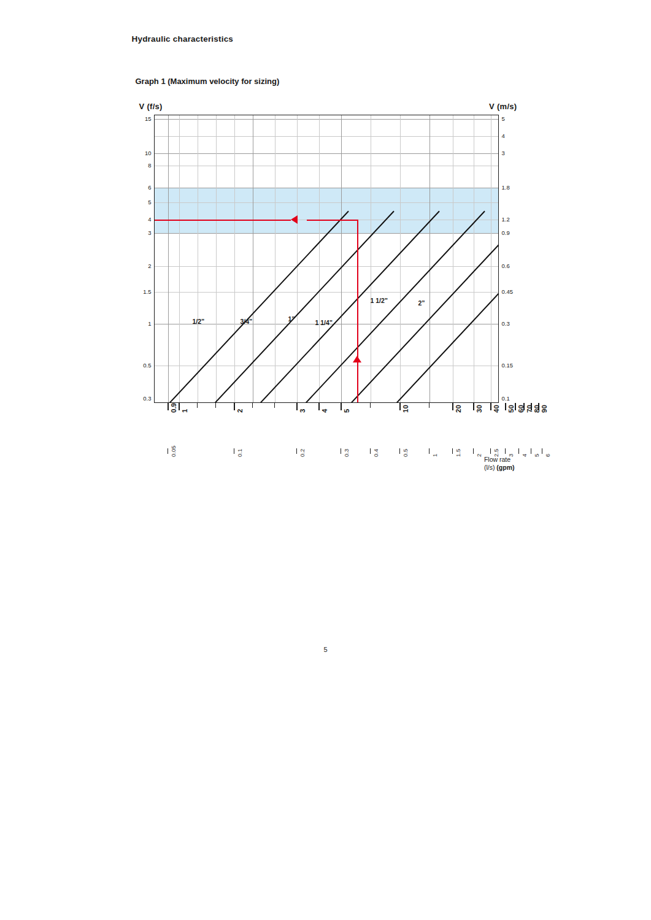Hydraulic characteristics
Graph 1 (Maximum velocity for sizing)
V (f/s)
V (m/s)
15 10 8 6 5 4 3 2 1.5 1 0.5 0.3
1/2”
3/4”
1”
1 1/4”
1 1/2”
2”
5 4 3 1.8 1.2 0.9 0.6 0.45 0.3 0.15 0.1
0.9
1
2
3
4
5
10
20
30
40
50
60
70
80
90
0.05
0.1
0.2
0.3
0.4
0.5
1
1.5
2
2.5
3
4
5
6
Flow rate
(l/s) (gpm)
5